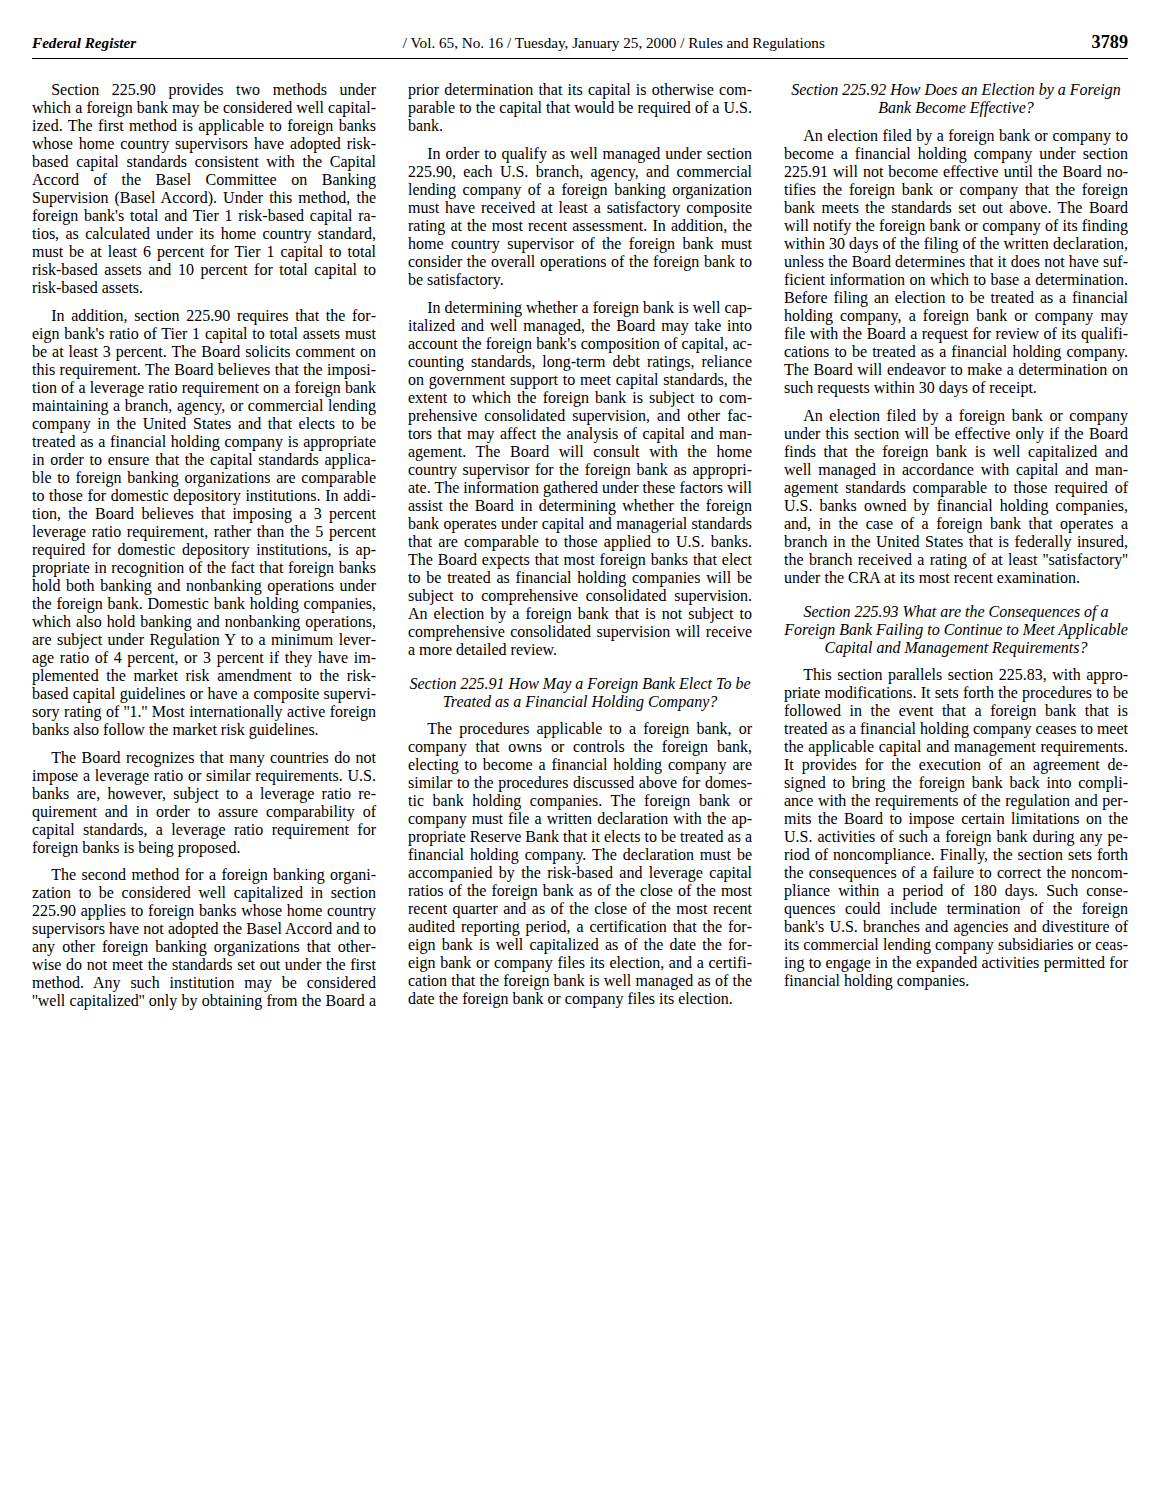Federal Register / Vol. 65, No. 16 / Tuesday, January 25, 2000 / Rules and Regulations 3789
Section 225.90 provides two methods under which a foreign bank may be considered well capitalized. The first method is applicable to foreign banks whose home country supervisors have adopted risk-based capital standards consistent with the Capital Accord of the Basel Committee on Banking Supervision (Basel Accord). Under this method, the foreign bank's total and Tier 1 risk-based capital ratios, as calculated under its home country standard, must be at least 6 percent for Tier 1 capital to total risk-based assets and 10 percent for total capital to risk-based assets.
In addition, section 225.90 requires that the foreign bank's ratio of Tier 1 capital to total assets must be at least 3 percent. The Board solicits comment on this requirement. The Board believes that the imposition of a leverage ratio requirement on a foreign bank maintaining a branch, agency, or commercial lending company in the United States and that elects to be treated as a financial holding company is appropriate in order to ensure that the capital standards applicable to foreign banking organizations are comparable to those for domestic depository institutions. In addition, the Board believes that imposing a 3 percent leverage ratio requirement, rather than the 5 percent required for domestic depository institutions, is appropriate in recognition of the fact that foreign banks hold both banking and nonbanking operations under the foreign bank. Domestic bank holding companies, which also hold banking and nonbanking operations, are subject under Regulation Y to a minimum leverage ratio of 4 percent, or 3 percent if they have implemented the market risk amendment to the risk-based capital guidelines or have a composite supervisory rating of ''1.'' Most internationally active foreign banks also follow the market risk guidelines.
The Board recognizes that many countries do not impose a leverage ratio or similar requirements. U.S. banks are, however, subject to a leverage ratio requirement and in order to assure comparability of capital standards, a leverage ratio requirement for foreign banks is being proposed.
The second method for a foreign banking organization to be considered well capitalized in section 225.90 applies to foreign banks whose home country supervisors have not adopted the Basel Accord and to any other foreign banking organizations that otherwise do not meet the standards set out under the first method. Any such institution may be considered ''well capitalized'' only by obtaining from the Board a prior determination that its capital is otherwise comparable to the capital that would be required of a U.S. bank.
In order to qualify as well managed under section 225.90, each U.S. branch, agency, and commercial lending company of a foreign banking organization must have received at least a satisfactory composite rating at the most recent assessment. In addition, the home country supervisor of the foreign bank must consider the overall operations of the foreign bank to be satisfactory.
In determining whether a foreign bank is well capitalized and well managed, the Board may take into account the foreign bank's composition of capital, accounting standards, long-term debt ratings, reliance on government support to meet capital standards, the extent to which the foreign bank is subject to comprehensive consolidated supervision, and other factors that may affect the analysis of capital and management. The Board will consult with the home country supervisor for the foreign bank as appropriate. The information gathered under these factors will assist the Board in determining whether the foreign bank operates under capital and managerial standards that are comparable to those applied to U.S. banks. The Board expects that most foreign banks that elect to be treated as financial holding companies will be subject to comprehensive consolidated supervision. An election by a foreign bank that is not subject to comprehensive consolidated supervision will receive a more detailed review.
Section 225.91 How May a Foreign Bank Elect To be Treated as a Financial Holding Company?
The procedures applicable to a foreign bank, or company that owns or controls the foreign bank, electing to become a financial holding company are similar to the procedures discussed above for domestic bank holding companies. The foreign bank or company must file a written declaration with the appropriate Reserve Bank that it elects to be treated as a financial holding company. The declaration must be accompanied by the risk-based and leverage capital ratios of the foreign bank as of the close of the most recent quarter and as of the close of the most recent audited reporting period, a certification that the foreign bank is well capitalized as of the date the foreign bank or company files its election, and a certification that the foreign bank is well managed as of the date the foreign bank or company files its election.
Section 225.92 How Does an Election by a Foreign Bank Become Effective?
An election filed by a foreign bank or company to become a financial holding company under section 225.91 will not become effective until the Board notifies the foreign bank or company that the foreign bank meets the standards set out above. The Board will notify the foreign bank or company of its finding within 30 days of the filing of the written declaration, unless the Board determines that it does not have sufficient information on which to base a determination. Before filing an election to be treated as a financial holding company, a foreign bank or company may file with the Board a request for review of its qualifications to be treated as a financial holding company. The Board will endeavor to make a determination on such requests within 30 days of receipt.
An election filed by a foreign bank or company under this section will be effective only if the Board finds that the foreign bank is well capitalized and well managed in accordance with capital and management standards comparable to those required of U.S. banks owned by financial holding companies, and, in the case of a foreign bank that operates a branch in the United States that is federally insured, the branch received a rating of at least ''satisfactory'' under the CRA at its most recent examination.
Section 225.93 What are the Consequences of a Foreign Bank Failing to Continue to Meet Applicable Capital and Management Requirements?
This section parallels section 225.83, with appropriate modifications. It sets forth the procedures to be followed in the event that a foreign bank that is treated as a financial holding company ceases to meet the applicable capital and management requirements. It provides for the execution of an agreement designed to bring the foreign bank back into compliance with the requirements of the regulation and permits the Board to impose certain limitations on the U.S. activities of such a foreign bank during any period of noncompliance. Finally, the section sets forth the consequences of a failure to correct the noncompliance within a period of 180 days. Such consequences could include termination of the foreign bank's U.S. branches and agencies and divestiture of its commercial lending company subsidiaries or ceasing to engage in the expanded activities permitted for financial holding companies.